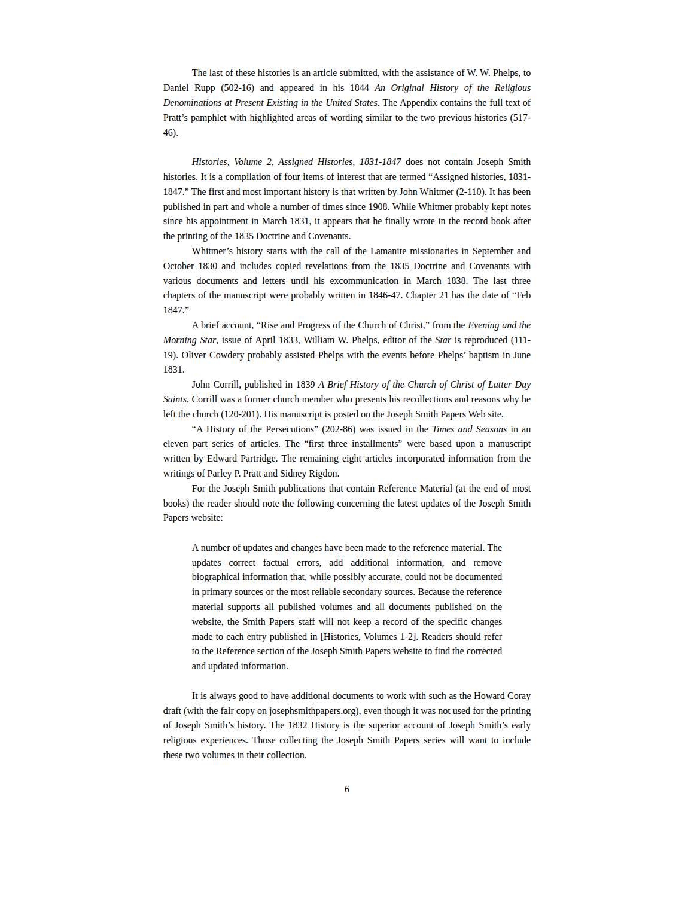The last of these histories is an article submitted, with the assistance of W. W. Phelps, to Daniel Rupp (502-16) and appeared in his 1844 An Original History of the Religious Denominations at Present Existing in the United States. The Appendix contains the full text of Pratt’s pamphlet with highlighted areas of wording similar to the two previous histories (517-46).
Histories, Volume 2, Assigned Histories, 1831-1847 does not contain Joseph Smith histories. It is a compilation of four items of interest that are termed “Assigned histories, 1831-1847.” The first and most important history is that written by John Whitmer (2-110). It has been published in part and whole a number of times since 1908. While Whitmer probably kept notes since his appointment in March 1831, it appears that he finally wrote in the record book after the printing of the 1835 Doctrine and Covenants.
Whitmer’s history starts with the call of the Lamanite missionaries in September and October 1830 and includes copied revelations from the 1835 Doctrine and Covenants with various documents and letters until his excommunication in March 1838. The last three chapters of the manuscript were probably written in 1846-47. Chapter 21 has the date of “Feb 1847.”
A brief account, “Rise and Progress of the Church of Christ,” from the Evening and the Morning Star, issue of April 1833, William W. Phelps, editor of the Star is reproduced (111-19). Oliver Cowdery probably assisted Phelps with the events before Phelps’ baptism in June 1831.
John Corrill, published in 1839 A Brief History of the Church of Christ of Latter Day Saints. Corrill was a former church member who presents his recollections and reasons why he left the church (120-201). His manuscript is posted on the Joseph Smith Papers Web site.
“A History of the Persecutions” (202-86) was issued in the Times and Seasons in an eleven part series of articles. The “first three installments” were based upon a manuscript written by Edward Partridge. The remaining eight articles incorporated information from the writings of Parley P. Pratt and Sidney Rigdon.
For the Joseph Smith publications that contain Reference Material (at the end of most books) the reader should note the following concerning the latest updates of the Joseph Smith Papers website:
A number of updates and changes have been made to the reference material. The updates correct factual errors, add additional information, and remove biographical information that, while possibly accurate, could not be documented in primary sources or the most reliable secondary sources. Because the reference material supports all published volumes and all documents published on the website, the Smith Papers staff will not keep a record of the specific changes made to each entry published in [Histories, Volumes 1-2]. Readers should refer to the Reference section of the Joseph Smith Papers website to find the corrected and updated information.
It is always good to have additional documents to work with such as the Howard Coray draft (with the fair copy on josephsmithpapers.org), even though it was not used for the printing of Joseph Smith’s history. The 1832 History is the superior account of Joseph Smith’s early religious experiences. Those collecting the Joseph Smith Papers series will want to include these two volumes in their collection.
6